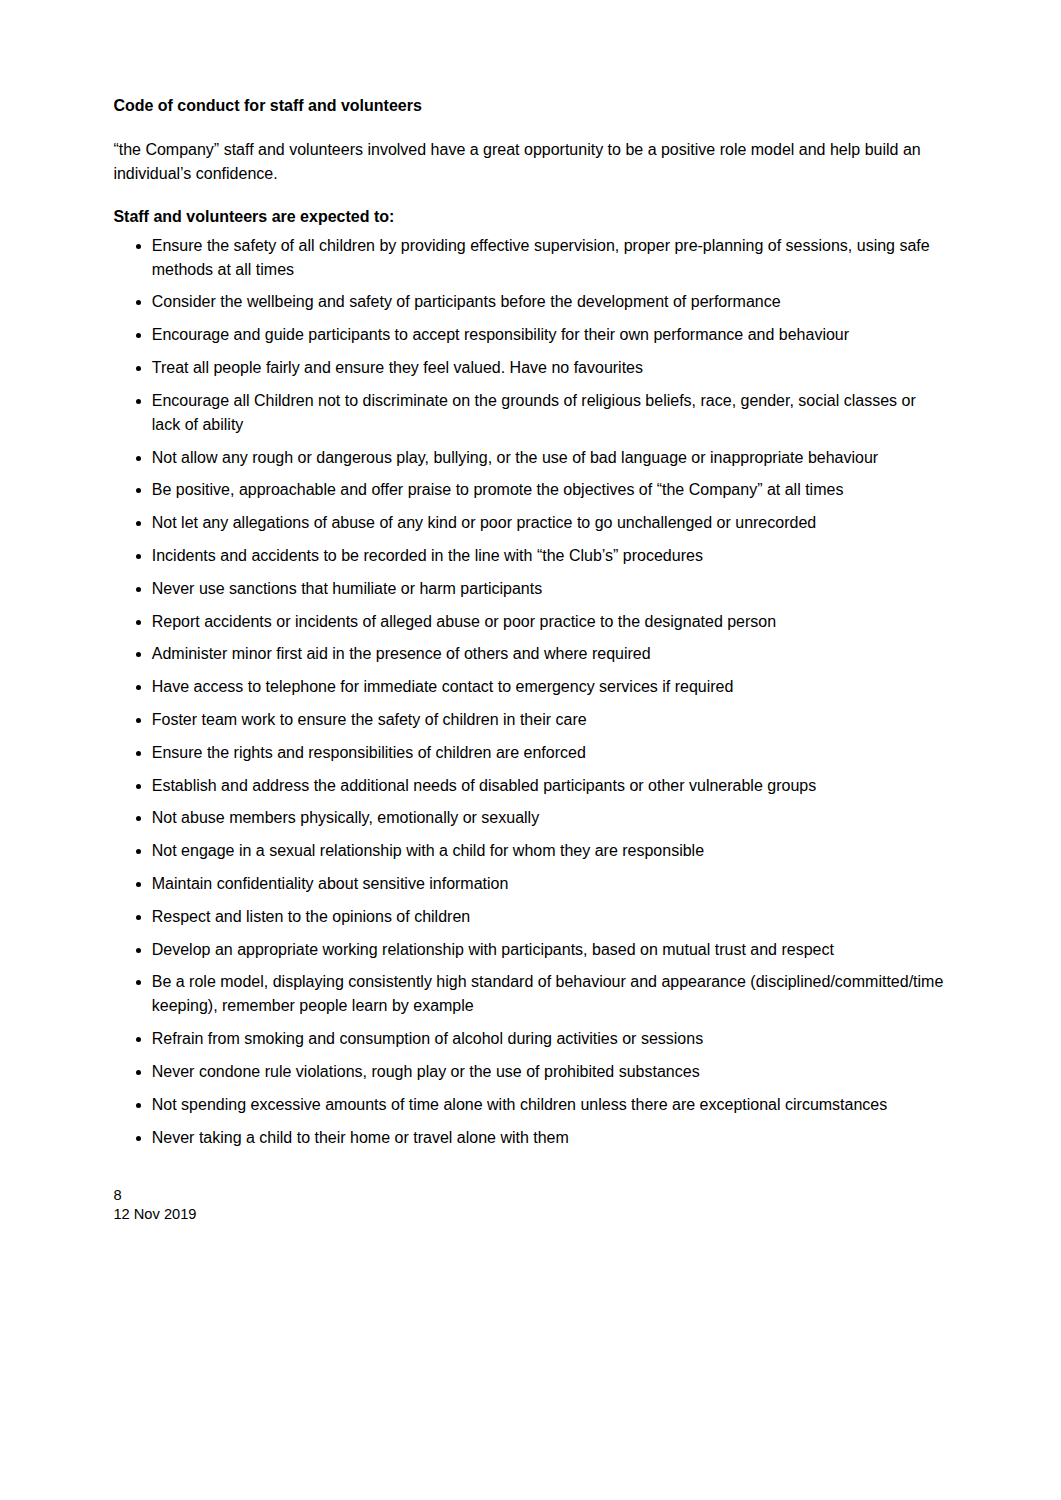Code of conduct for staff and volunteers
“the Company” staff and volunteers involved have a great opportunity to be a positive role model and help build an individual’s confidence.
Staff and volunteers are expected to:
Ensure the safety of all children by providing effective supervision, proper pre-planning of sessions, using safe methods at all times
Consider the wellbeing and safety of participants before the development of performance
Encourage and guide participants to accept responsibility for their own performance and behaviour
Treat all people fairly and ensure they feel valued. Have no favourites
Encourage all Children not to discriminate on the grounds of religious beliefs, race, gender, social classes or lack of ability
Not allow any rough or dangerous play, bullying, or the use of bad language or inappropriate behaviour
Be positive, approachable and offer praise to promote the objectives of “the Company” at all times
Not let any allegations of abuse of any kind or poor practice to go unchallenged or unrecorded
Incidents and accidents to be recorded in the line with “the Club’s” procedures
Never use sanctions that humiliate or harm participants
Report accidents or incidents of alleged abuse or poor practice to the designated person
Administer minor first aid in the presence of others and where required
Have access to telephone for immediate contact to emergency services if required
Foster team work to ensure the safety of children in their care
Ensure the rights and responsibilities of children are enforced
Establish and address the additional needs of disabled participants or other vulnerable groups
Not abuse members physically, emotionally or sexually
Not engage in a sexual relationship with a child for whom they are responsible
Maintain confidentiality about sensitive information
Respect and listen to the opinions of children
Develop an appropriate working relationship with participants, based on mutual trust and respect
Be a role model, displaying consistently high standard of behaviour and appearance (disciplined/committed/time keeping), remember people learn by example
Refrain from smoking and consumption of alcohol during activities or sessions
Never condone rule violations, rough play or the use of prohibited substances
Not spending excessive amounts of time alone with children unless there are exceptional circumstances
Never taking a child to their home or travel alone with them
8
12 Nov 2019